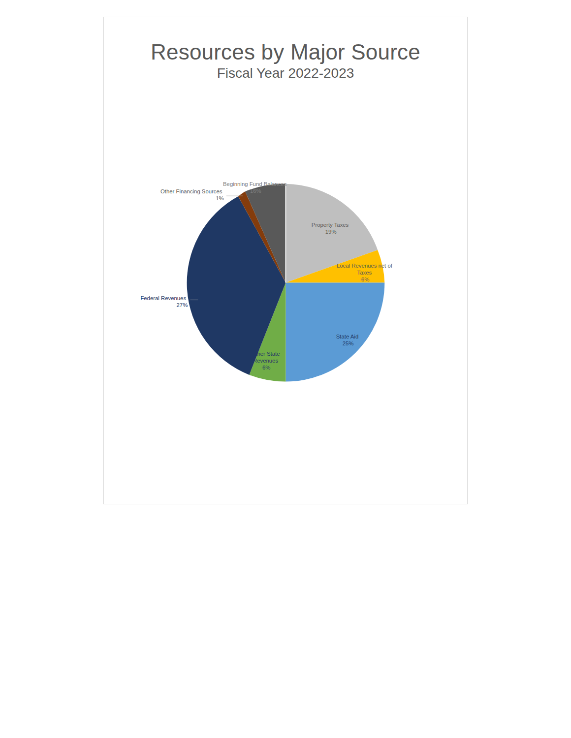Resources by Major Source
Fiscal Year 2022-2023
Pie chart of resources by major source, fiscal year 2022-2023 Property Taxes 19 percent; Local Revenues net of Taxes 6 percent; State Aid 25 percent; Other State Revenues 6 percent; Federal Revenues 27 percent; Other Financing Sources 1 percent; Beginning Fund Balances 16 percent. Property Taxes 19% Local Revenues net of Taxes 6% State Aid 25% Other State Revenues 6% Federal Revenues 27% Other Financing Sources 1% Beginning Fund Balances 16%
Resources by Major Source, Fiscal Year 2022-2023
| Source | Share |
| --- | --- |
| Property Taxes | 19% |
| Local Revenues net of Taxes | 6% |
| State Aid | 25% |
| Other State Revenues | 6% |
| Federal Revenues | 27% |
| Other Financing Sources | 1% |
| Beginning Fund Balances | 16% |